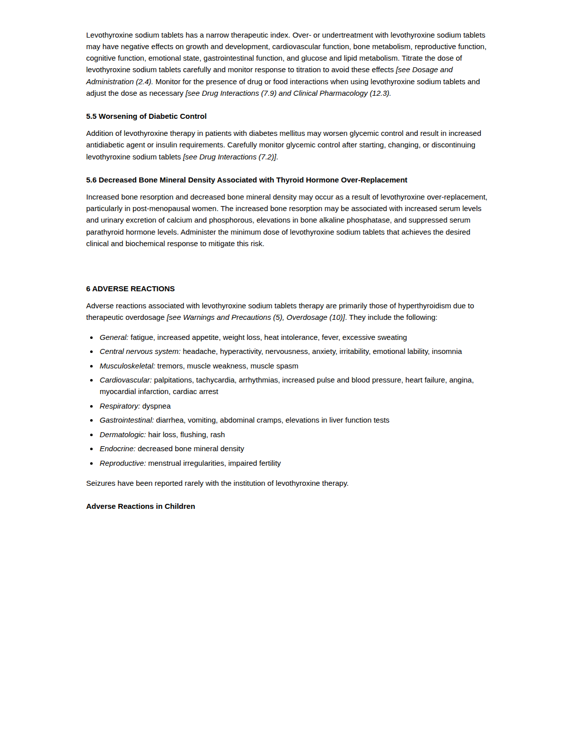Levothyroxine sodium tablets has a narrow therapeutic index. Over- or undertreatment with levothyroxine sodium tablets may have negative effects on growth and development, cardiovascular function, bone metabolism, reproductive function, cognitive function, emotional state, gastrointestinal function, and glucose and lipid metabolism. Titrate the dose of levothyroxine sodium tablets carefully and monitor response to titration to avoid these effects [see Dosage and Administration (2.4). Monitor for the presence of drug or food interactions when using levothyroxine sodium tablets and adjust the dose as necessary [see Drug Interactions (7.9) and Clinical Pharmacology (12.3).
5.5 Worsening of Diabetic Control
Addition of levothyroxine therapy in patients with diabetes mellitus may worsen glycemic control and result in increased antidiabetic agent or insulin requirements. Carefully monitor glycemic control after starting, changing, or discontinuing levothyroxine sodium tablets [see Drug Interactions (7.2)].
5.6 Decreased Bone Mineral Density Associated with Thyroid Hormone Over-Replacement
Increased bone resorption and decreased bone mineral density may occur as a result of levothyroxine over-replacement, particularly in post-menopausal women. The increased bone resorption may be associated with increased serum levels and urinary excretion of calcium and phosphorous, elevations in bone alkaline phosphatase, and suppressed serum parathyroid hormone levels. Administer the minimum dose of levothyroxine sodium tablets that achieves the desired clinical and biochemical response to mitigate this risk.
6 ADVERSE REACTIONS
Adverse reactions associated with levothyroxine sodium tablets therapy are primarily those of hyperthyroidism due to therapeutic overdosage [see Warnings and Precautions (5), Overdosage (10)]. They include the following:
General: fatigue, increased appetite, weight loss, heat intolerance, fever, excessive sweating
Central nervous system: headache, hyperactivity, nervousness, anxiety, irritability, emotional lability, insomnia
Musculoskeletal: tremors, muscle weakness, muscle spasm
Cardiovascular: palpitations, tachycardia, arrhythmias, increased pulse and blood pressure, heart failure, angina, myocardial infarction, cardiac arrest
Respiratory: dyspnea
Gastrointestinal: diarrhea, vomiting, abdominal cramps, elevations in liver function tests
Dermatologic: hair loss, flushing, rash
Endocrine: decreased bone mineral density
Reproductive: menstrual irregularities, impaired fertility
Seizures have been reported rarely with the institution of levothyroxine therapy.
Adverse Reactions in Children